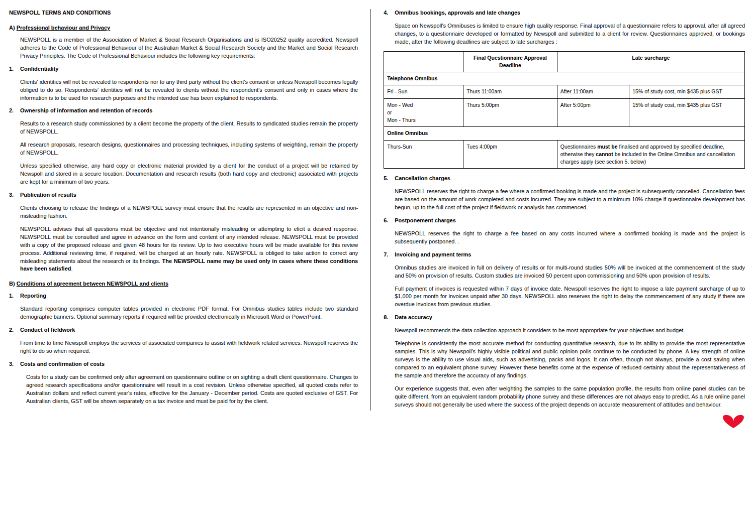NEWSPOLL TERMS AND CONDITIONS
A) Professional behaviour and Privacy
NEWSPOLL is a member of the Association of Market & Social Research Organisations and is ISO20252 quality accredited. Newspoll adheres to the Code of Professional Behaviour of the Australian Market & Social Research Society and the Market and Social Research Privacy Principles. The Code of Professional Behaviour includes the following key requirements:
1.
Confidentiality
Clients' identities will not be revealed to respondents nor to any third party without the client's consent or unless Newspoll becomes legally obliged to do so. Respondents' identities will not be revealed to clients without the respondent's consent and only in cases where the information is to be used for research purposes and the intended use has been explained to respondents.
2.
Ownership of information and retention of records
Results to a research study commissioned by a client become the property of the client. Results to syndicated studies remain the property of NEWSPOLL.
All research proposals, research designs, questionnaires and processing techniques, including systems of weighting, remain the property of NEWSPOLL.
Unless specified otherwise, any hard copy or electronic material provided by a client for the conduct of a project will be retained by Newspoll and stored in a secure location. Documentation and research results (both hard copy and electronic) associated with projects are kept for a minimum of two years.
3.
Publication of results
Clients choosing to release the findings of a NEWSPOLL survey must ensure that the results are represented in an objective and non-misleading fashion.
NEWSPOLL advises that all questions must be objective and not intentionally misleading or attempting to elicit a desired response. NEWSPOLL must be consulted and agree in advance on the form and content of any intended release. NEWSPOLL must be provided with a copy of the proposed release and given 48 hours for its review. Up to two executive hours will be made available for this review process. Additional reviewing time, if required, will be charged at an hourly rate. NEWSPOLL is obliged to take action to correct any misleading statements about the research or its findings. The NEWSPOLL name may be used only in cases where these conditions have been satisfied.
B) Conditions of agreement between NEWSPOLL and clients
1.
Reporting
Standard reporting comprises computer tables provided in electronic PDF format. For Omnibus studies tables include two standard demographic banners. Optional summary reports if required will be provided electronically in Microsoft Word or PowerPoint.
2.
Conduct of fieldwork
From time to time Newspoll employs the services of associated companies to assist with fieldwork related services. Newspoll reserves the right to do so when required.
3.
Costs and confirmation of costs
Costs for a study can be confirmed only after agreement on questionnaire outline or on sighting a draft client questionnaire. Changes to agreed research specifications and/or questionnaire will result in a cost revision. Unless otherwise specified, all quoted costs refer to Australian dollars and reflect current year's rates, effective for the January - December period. Costs are quoted exclusive of GST. For Australian clients, GST will be shown separately on a tax invoice and must be paid for by the client.
4.
Omnibus bookings, approvals and late changes
Space on Newspoll's Omnibuses is limited to ensure high quality response. Final approval of a questionnaire refers to approval, after all agreed changes, to a questionnaire developed or formatted by Newspoll and submitted to a client for review. Questionnaires approved, or bookings made, after the following deadlines are subject to late surcharges :
| | Final Questionnaire Approval Deadline | Late surcharge |
| --- | --- | --- |
| Telephone Omnibus |
| Fri - Sun | Thurs 11:00am | After 11:00am | 15% of study cost, min $435 plus GST |
| Mon - Wed or Mon - Thurs | Thurs 5:00pm | After 5:00pm | 15% of study cost, min $435 plus GST |
| Online Omnibus |
| Thurs-Sun | Tues 4:00pm | Questionnaires must be finalised and approved by specified deadline, otherwise they cannot be included in the Online Omnibus and cancellation charges apply (see section 5. below) |
5.
Cancellation charges
NEWSPOLL reserves the right to charge a fee where a confirmed booking is made and the project is subsequently cancelled. Cancellation fees are based on the amount of work completed and costs incurred. They are subject to a minimum 10% charge if questionnaire development has begun, up to the full cost of the project if fieldwork or analysis has commenced.
6.
Postponement charges
NEWSPOLL reserves the right to charge a fee based on any costs incurred where a confirmed booking is made and the project is subsequently postponed. .
7.
Invoicing and payment terms
Omnibus studies are invoiced in full on delivery of results or for multi-round studies 50% will be invoiced at the commencement of the study and 50% on provision of results. Custom studies are invoiced 50 percent upon commissioning and 50% upon provision of results.
Full payment of invoices is requested within 7 days of invoice date. Newspoll reserves the right to impose a late payment surcharge of up to $1,000 per month for invoices unpaid after 30 days. NEWSPOLL also reserves the right to delay the commencement of any study if there are overdue invoices from previous studies.
8.
Data accuracy
Newspoll recommends the data collection approach it considers to be most appropriate for your objectives and budget.
Telephone is consistently the most accurate method for conducting quantitative research, due to its ability to provide the most representative samples. This is why Newspoll's highly visible political and public opinion polls continue to be conducted by phone. A key strength of online surveys is the ability to use visual aids, such as advertising, packs and logos. It can often, though not always, provide a cost saving when compared to an equivalent phone survey. However these benefits come at the expense of reduced certainty about the representativeness of the sample and therefore the accuracy of any findings.
Our experience suggests that, even after weighting the samples to the same population profile, the results from online panel studies can be quite different, from an equivalent random probability phone survey and these differences are not always easy to predict. As a rule online panel surveys should not generally be used where the success of the project depends on accurate measurement of attitudes and behaviour.